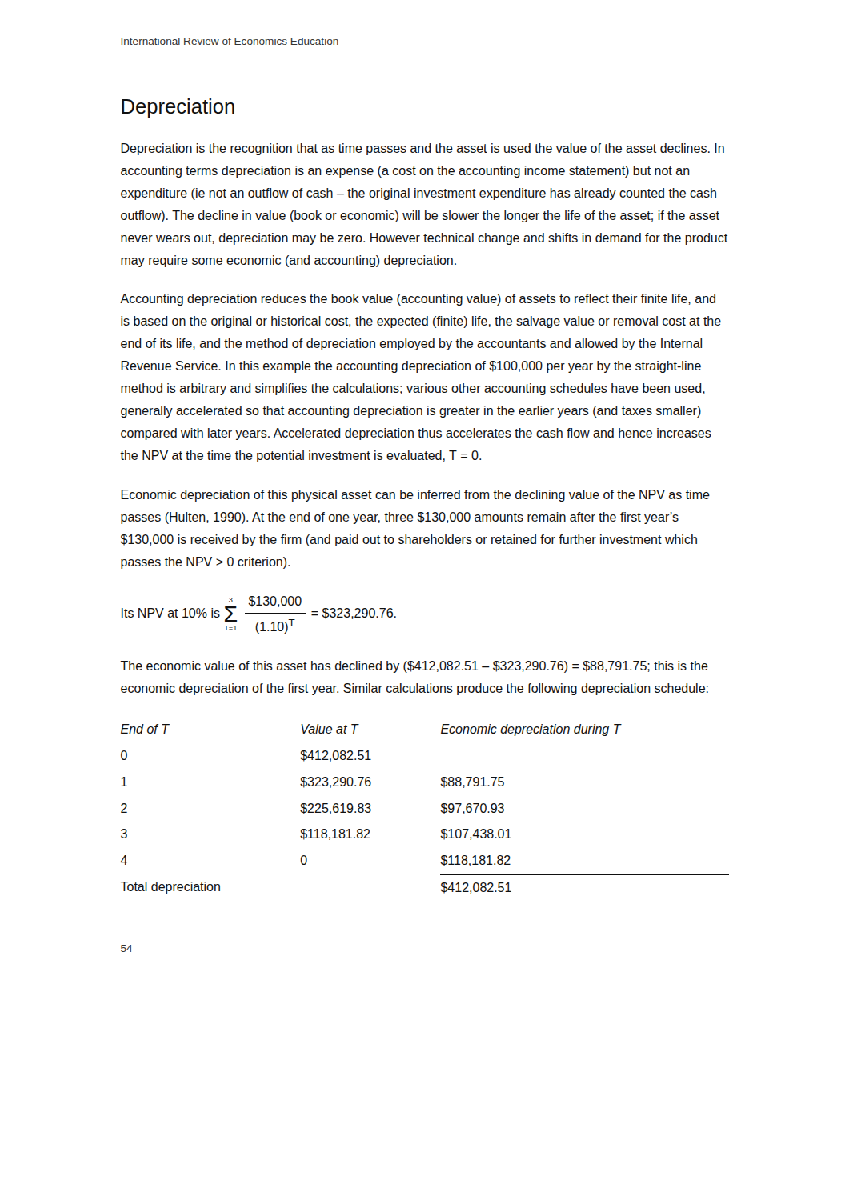International Review of Economics Education
Depreciation
Depreciation is the recognition that as time passes and the asset is used the value of the asset declines. In accounting terms depreciation is an expense (a cost on the accounting income statement) but not an expenditure (ie not an outflow of cash – the original investment expenditure has already counted the cash outflow). The decline in value (book or economic) will be slower the longer the life of the asset; if the asset never wears out, depreciation may be zero. However technical change and shifts in demand for the product may require some economic (and accounting) depreciation.
Accounting depreciation reduces the book value (accounting value) of assets to reflect their finite life, and is based on the original or historical cost, the expected (finite) life, the salvage value or removal cost at the end of its life, and the method of depreciation employed by the accountants and allowed by the Internal Revenue Service. In this example the accounting depreciation of $100,000 per year by the straight-line method is arbitrary and simplifies the calculations; various other accounting schedules have been used, generally accelerated so that accounting depreciation is greater in the earlier years (and taxes smaller) compared with later years. Accelerated depreciation thus accelerates the cash flow and hence increases the NPV at the time the potential investment is evaluated, T = 0.
Economic depreciation of this physical asset can be inferred from the declining value of the NPV as time passes (Hulten, 1990). At the end of one year, three $130,000 amounts remain after the first year’s $130,000 is received by the firm (and paid out to shareholders or retained for further investment which passes the NPV > 0 criterion).
Its NPV at 10% is 3 Σ T=1 $130,000 (1.10)T = $323,290.76.
The economic value of this asset has declined by ($412,082.51 – $323,290.76) = $88,791.75; this is the economic depreciation of the first year. Similar calculations produce the following depreciation schedule:
| End of T | Value at T | Economic depreciation during T |
| --- | --- | --- |
| 0 | $412,082.51 | |
| 1 | $323,290.76 | $88,791.75 |
| 2 | $225,619.83 | $97,670.93 |
| 3 | $118,181.82 | $107,438.01 |
| 4 | 0 | $118,181.82 |
| Total depreciation | | $412,082.51 |
54